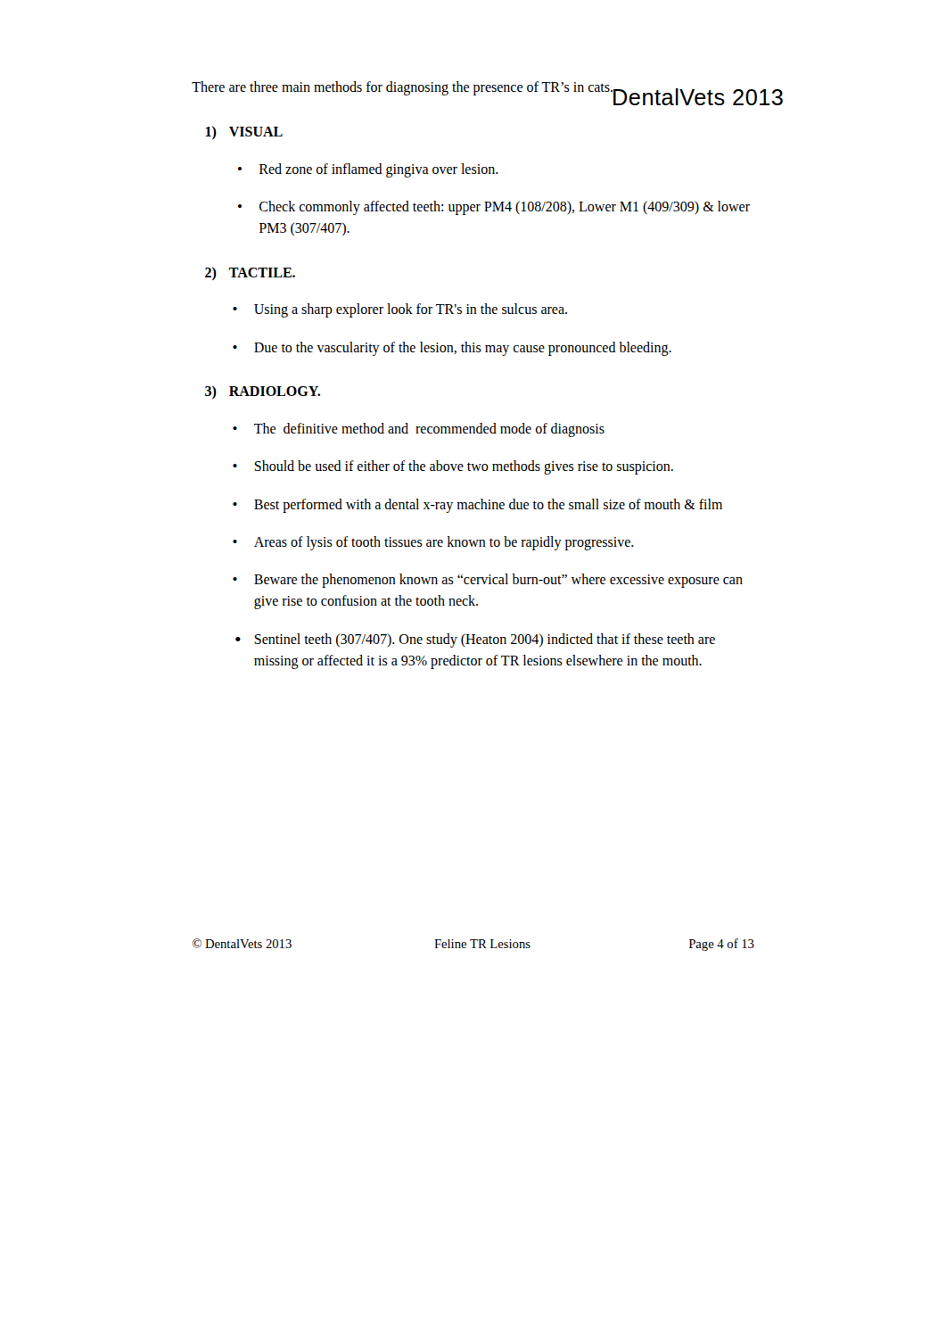DentalVets 2013
There are three main methods for diagnosing the presence of TR’s in cats.
VISUAL
Red zone of inflamed gingiva over lesion.
Check commonly affected teeth: upper PM4 (108/208), Lower M1 (409/309) & lower PM3 (307/407).
TACTILE.
Using a sharp explorer look for TR's in the sulcus area.
Due to the vascularity of the lesion, this may cause pronounced bleeding.
RADIOLOGY.
The definitive method and recommended mode of diagnosis
Should be used if either of the above two methods gives rise to suspicion.
Best performed with a dental x-ray machine due to the small size of mouth & film
Areas of lysis of tooth tissues are known to be rapidly progressive.
Beware the phenomenon known as “cervical burn-out” where excessive exposure can give rise to confusion at the tooth neck.
Sentinel teeth (307/407). One study (Heaton 2004) indicted that if these teeth are missing or affected it is a 93% predictor of TR lesions elsewhere in the mouth.
© DentalVets 2013
Feline TR Lesions
Page 4 of 13